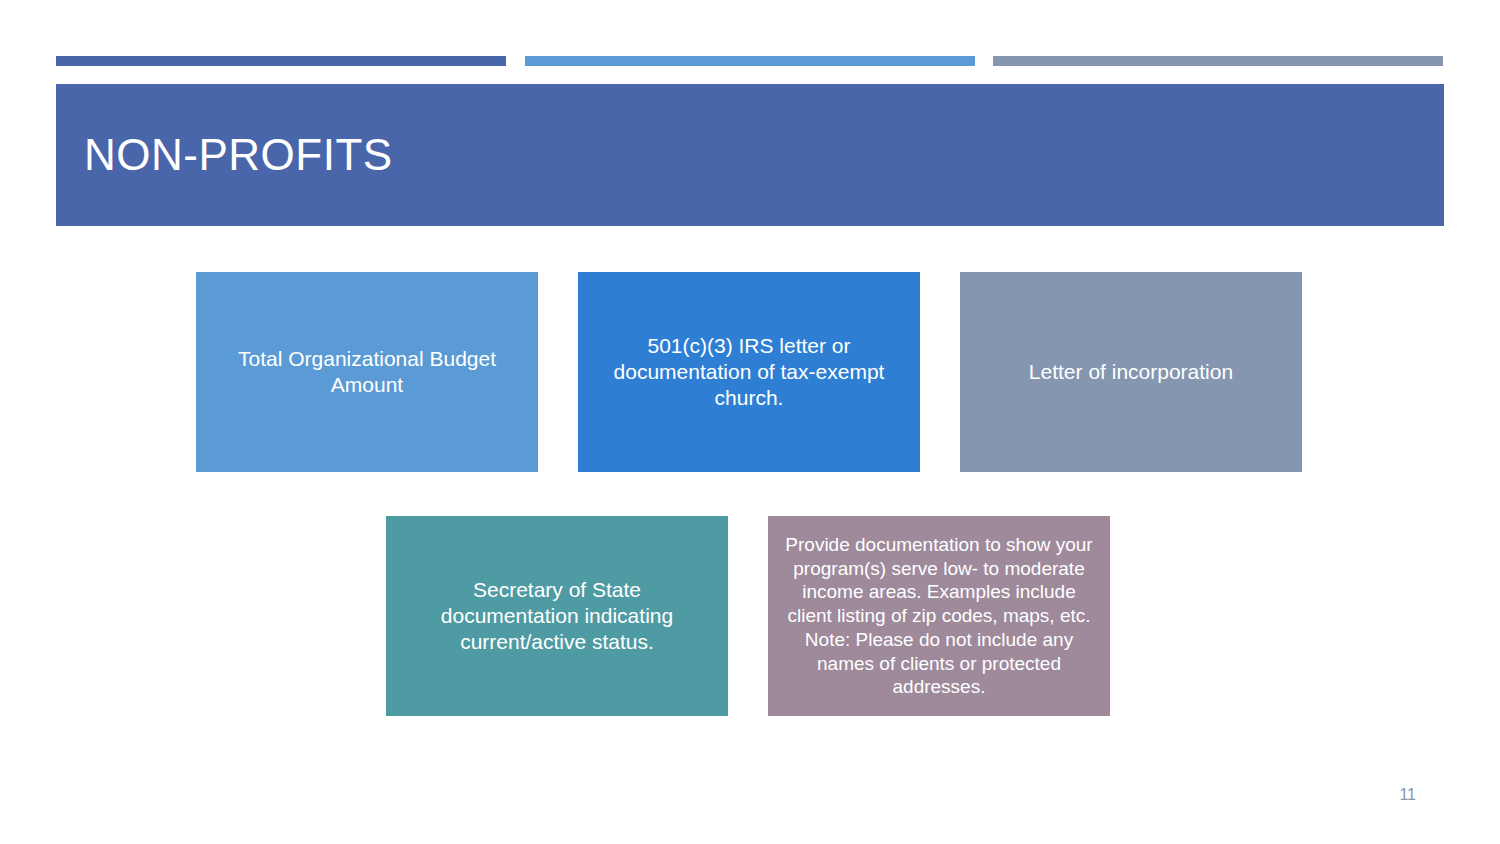NON-PROFITS
Total Organizational Budget Amount
501(c)(3) IRS letter or documentation of tax-exempt church.
Letter of incorporation
Secretary of State documentation indicating current/active status.
Provide documentation to show your program(s) serve low- to moderate income areas. Examples include client listing of zip codes, maps, etc. Note: Please do not include any names of clients or protected addresses.
11